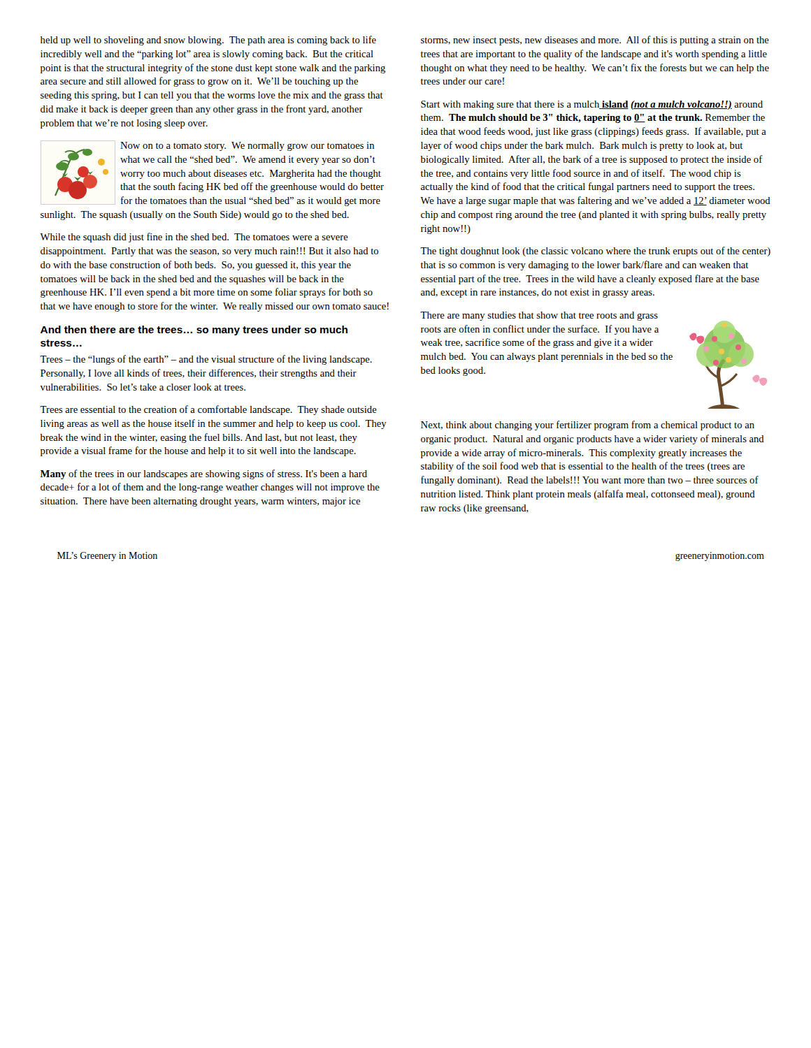held up well to shoveling and snow blowing. The path area is coming back to life incredibly well and the “parking lot” area is slowly coming back. But the critical point is that the structural integrity of the stone dust kept stone walk and the parking area secure and still allowed for grass to grow on it. We’ll be touching up the seeding this spring, but I can tell you that the worms love the mix and the grass that did make it back is deeper green than any other grass in the front yard, another problem that we’re not losing sleep over.
Now on to a tomato story. We normally grow our tomatoes in what we call the “shed bed”. We amend it every year so don’t worry too much about diseases etc. Margherita had the thought that the south facing HK bed off the greenhouse would do better for the tomatoes than the usual “shed bed” as it would get more sunlight. The squash (usually on the South Side) would go to the shed bed.
While the squash did just fine in the shed bed. The tomatoes were a severe disappointment. Partly that was the season, so very much rain!!! But it also had to do with the base construction of both beds. So, you guessed it, this year the tomatoes will be back in the shed bed and the squashes will be back in the greenhouse HK. I’ll even spend a bit more time on some foliar sprays for both so that we have enough to store for the winter. We really missed our own tomato sauce!
And then there are the trees… so many trees under so much stress…
Trees – the “lungs of the earth” – and the visual structure of the living landscape. Personally, I love all kinds of trees, their differences, their strengths and their vulnerabilities. So let’s take a closer look at trees.
Trees are essential to the creation of a comfortable landscape. They shade outside living areas as well as the house itself in the summer and help to keep us cool. They break the wind in the winter, easing the fuel bills. And last, but not least, they provide a visual frame for the house and help it to sit well into the landscape.
Many of the trees in our landscapes are showing signs of stress. It's been a hard decade+ for a lot of them and the long-range weather changes will not improve the situation. There have been alternating drought years, warm winters, major ice storms, new insect pests, new diseases and more. All of this is putting a strain on the trees that are important to the quality of the landscape and it's worth spending a little thought on what they need to be healthy. We can’t fix the forests but we can help the trees under our care!
Start with making sure that there is a mulch island (not a mulch volcano!!) around them. The mulch should be 3" thick, tapering to 0" at the trunk. Remember the idea that wood feeds wood, just like grass (clippings) feeds grass. If available, put a layer of wood chips under the bark mulch. Bark mulch is pretty to look at, but biologically limited. After all, the bark of a tree is supposed to protect the inside of the tree, and contains very little food source in and of itself. The wood chip is actually the kind of food that the critical fungal partners need to support the trees. We have a large sugar maple that was faltering and we’ve added a 12’ diameter wood chip and compost ring around the tree (and planted it with spring bulbs, really pretty right now!!)
The tight doughnut look (the classic volcano where the trunk erupts out of the center) that is so common is very damaging to the lower bark/flare and can weaken that essential part of the tree. Trees in the wild have a cleanly exposed flare at the base and, except in rare instances, do not exist in grassy areas.
There are many studies that show that tree roots and grass roots are often in conflict under the surface. If you have a weak tree, sacrifice some of the grass and give it a wider mulch bed. You can always plant perennials in the bed so the bed looks good.
Next, think about changing your fertilizer program from a chemical product to an organic product. Natural and organic products have a wider variety of minerals and provide a wide array of micro-minerals. This complexity greatly increases the stability of the soil food web that is essential to the health of the trees (trees are fungally dominant). Read the labels!!! You want more than two – three sources of nutrition listed. Think plant protein meals (alfalfa meal, cottonseed meal), ground raw rocks (like greensand,
ML’s Greenery in Motion
greeneryinmotion.com